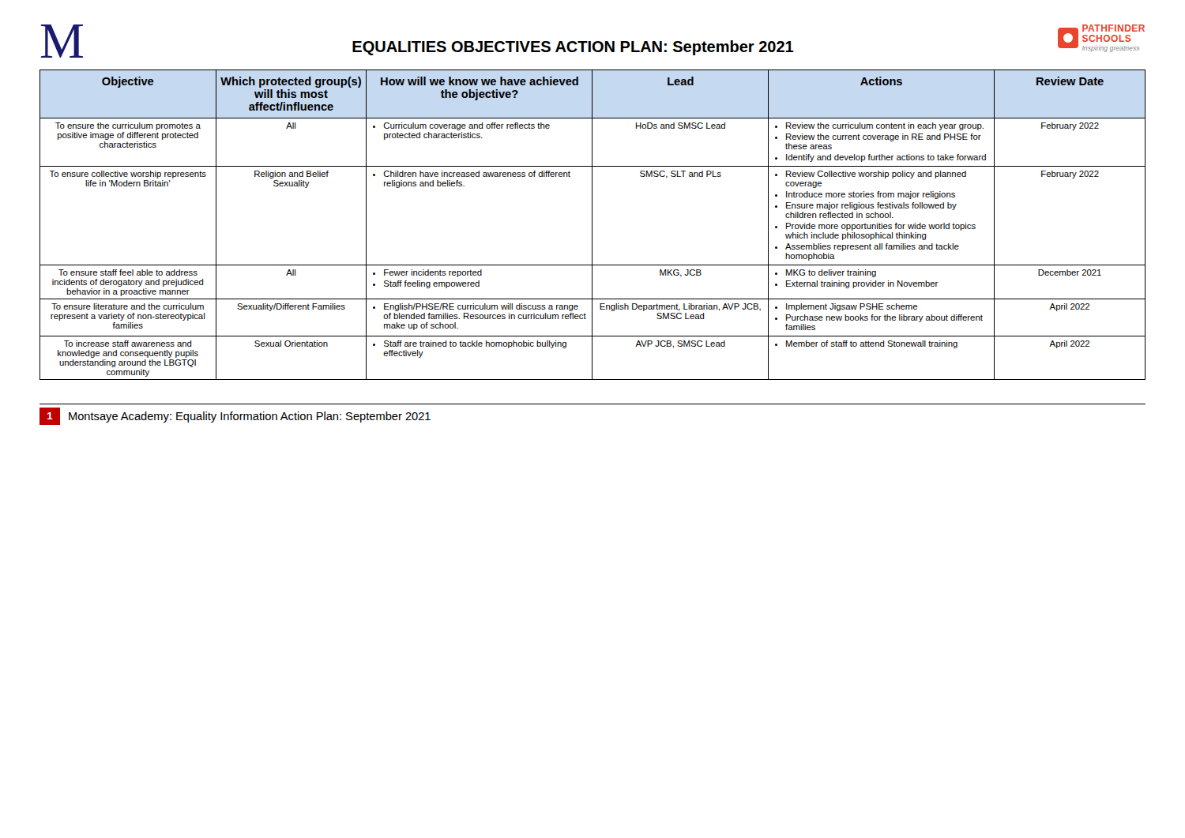M
EQUALITIES OBJECTIVES ACTION PLAN: September 2021
PATHFINDER
SCHOOLS
Inspiring greatness
| Objective | Which protected group(s) will this most affect/influence | How will we know we have achieved the objective? | Lead | Actions | Review Date |
| --- | --- | --- | --- | --- | --- |
| To ensure the curriculum promotes a positive image of different protected characteristics | All | Curriculum coverage and offer reflects the protected characteristics. | HoDs and SMSC Lead | Review the curriculum content in each year group. Review the current coverage in RE and PHSE for these areas Identify and develop further actions to take forward | February 2022 |
| To ensure collective worship represents life in 'Modern Britain' | Religion and Belief Sexuality | Children have increased awareness of different religions and beliefs. | SMSC, SLT and PLs | Review Collective worship policy and planned coverage Introduce more stories from major religions Ensure major religious festivals followed by children reflected in school. Provide more opportunities for wide world topics which include philosophical thinking Assemblies represent all families and tackle homophobia | February 2022 |
| To ensure staff feel able to address incidents of derogatory and prejudiced behavior in a proactive manner | All | Fewer incidents reported Staff feeling empowered | MKG, JCB | MKG to deliver training External training provider in November | December 2021 |
| To ensure literature and the curriculum represent a variety of non-stereotypical families | Sexuality/Different Families | English/PHSE/RE curriculum will discuss a range of blended families. Resources in curriculum reflect make up of school. | English Department, Librarian, AVP JCB, SMSC Lead | Implement Jigsaw PSHE scheme Purchase new books for the library about different families | April 2022 |
| To increase staff awareness and knowledge and consequently pupils understanding around the LBGTQI community | Sexual Orientation | Staff are trained to tackle homophobic bullying effectively | AVP JCB, SMSC Lead | Member of staff to attend Stonewall training | April 2022 |
1
Montsaye Academy: Equality Information Action Plan: September 2021